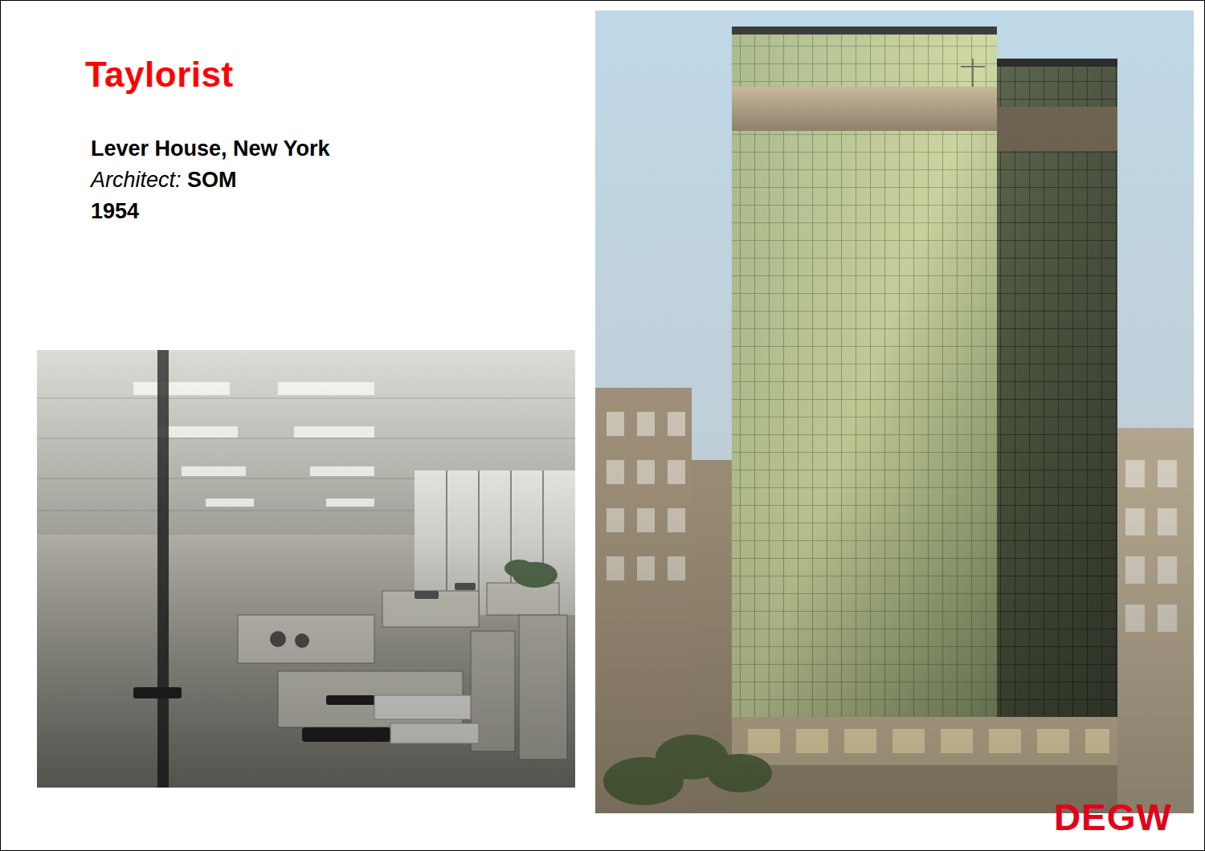Taylorist
Lever House, New York
Architect: SOM
1954
DEGW